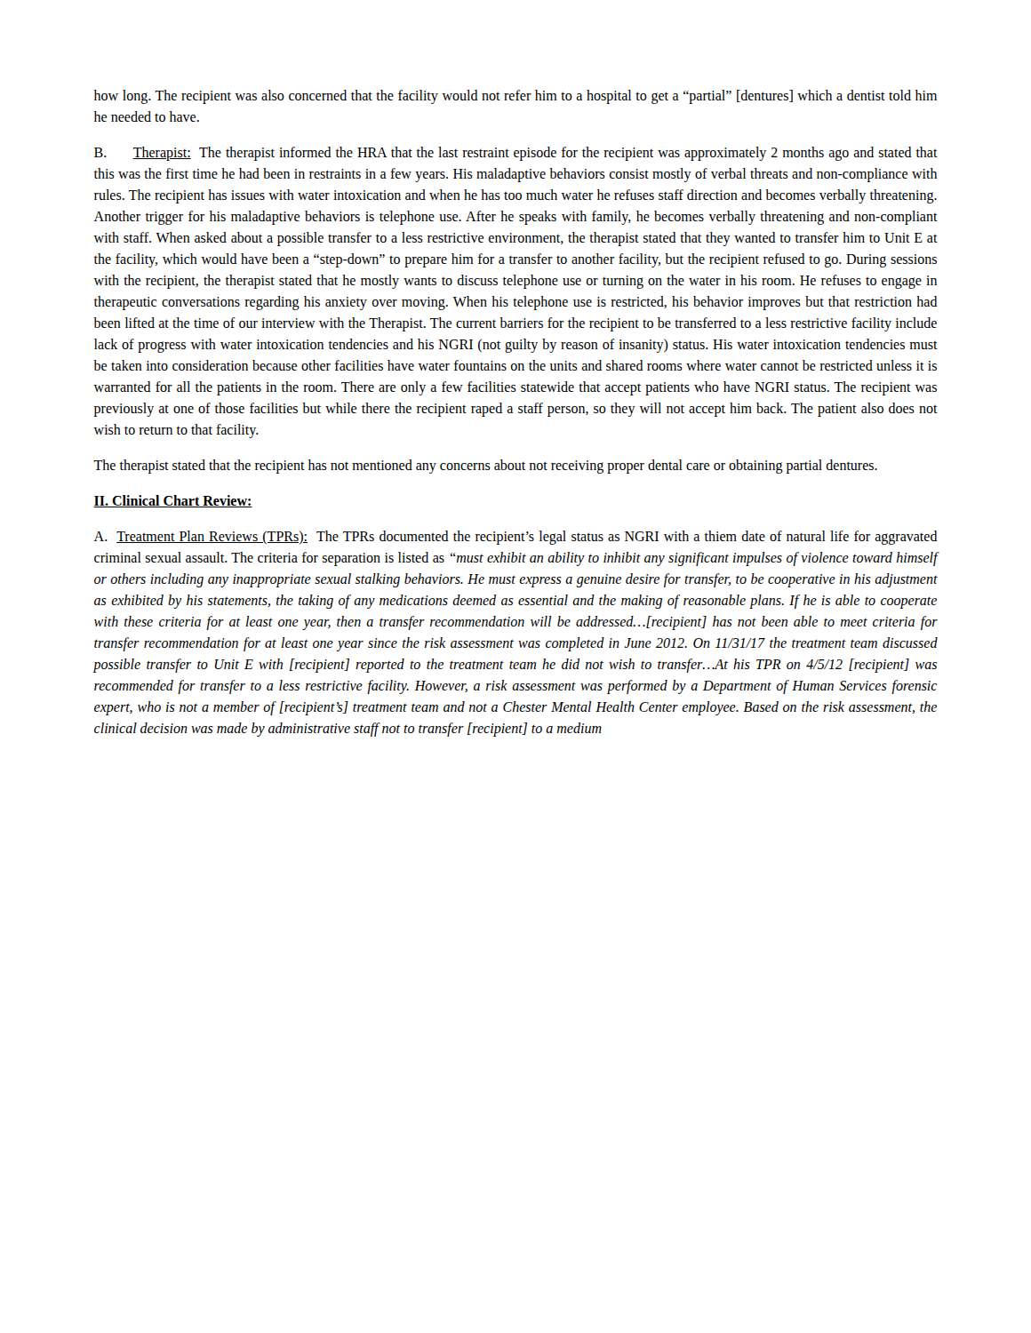how long. The recipient was also concerned that the facility would not refer him to a hospital to get a “partial” [dentures] which a dentist told him he needed to have.
B. Therapist: The therapist informed the HRA that the last restraint episode for the recipient was approximately 2 months ago and stated that this was the first time he had been in restraints in a few years. His maladaptive behaviors consist mostly of verbal threats and non-compliance with rules. The recipient has issues with water intoxication and when he has too much water he refuses staff direction and becomes verbally threatening. Another trigger for his maladaptive behaviors is telephone use. After he speaks with family, he becomes verbally threatening and non-compliant with staff. When asked about a possible transfer to a less restrictive environment, the therapist stated that they wanted to transfer him to Unit E at the facility, which would have been a “step-down” to prepare him for a transfer to another facility, but the recipient refused to go. During sessions with the recipient, the therapist stated that he mostly wants to discuss telephone use or turning on the water in his room. He refuses to engage in therapeutic conversations regarding his anxiety over moving. When his telephone use is restricted, his behavior improves but that restriction had been lifted at the time of our interview with the Therapist. The current barriers for the recipient to be transferred to a less restrictive facility include lack of progress with water intoxication tendencies and his NGRI (not guilty by reason of insanity) status. His water intoxication tendencies must be taken into consideration because other facilities have water fountains on the units and shared rooms where water cannot be restricted unless it is warranted for all the patients in the room. There are only a few facilities statewide that accept patients who have NGRI status. The recipient was previously at one of those facilities but while there the recipient raped a staff person, so they will not accept him back. The patient also does not wish to return to that facility.
The therapist stated that the recipient has not mentioned any concerns about not receiving proper dental care or obtaining partial dentures.
II. Clinical Chart Review:
A. Treatment Plan Reviews (TPRs): The TPRs documented the recipient’s legal status as NGRI with a thiem date of natural life for aggravated criminal sexual assault. The criteria for separation is listed as “must exhibit an ability to inhibit any significant impulses of violence toward himself or others including any inappropriate sexual stalking behaviors. He must express a genuine desire for transfer, to be cooperative in his adjustment as exhibited by his statements, the taking of any medications deemed as essential and the making of reasonable plans. If he is able to cooperate with these criteria for at least one year, then a transfer recommendation will be addressed…[recipient] has not been able to meet criteria for transfer recommendation for at least one year since the risk assessment was completed in June 2012. On 11/31/17 the treatment team discussed possible transfer to Unit E with [recipient] reported to the treatment team he did not wish to transfer…At his TPR on 4/5/12 [recipient] was recommended for transfer to a less restrictive facility. However, a risk assessment was performed by a Department of Human Services forensic expert, who is not a member of [recipient’s] treatment team and not a Chester Mental Health Center employee. Based on the risk assessment, the clinical decision was made by administrative staff not to transfer [recipient] to a medium